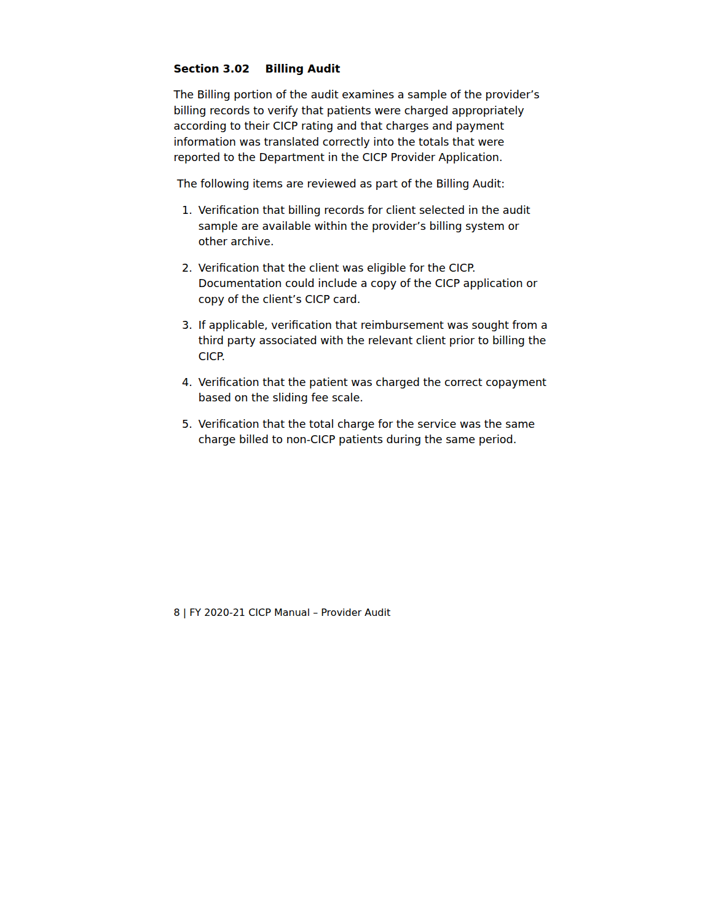Section 3.02 Billing Audit
The Billing portion of the audit examines a sample of the provider’s billing records to verify that patients were charged appropriately according to their CICP rating and that charges and payment information was translated correctly into the totals that were reported to the Department in the CICP Provider Application.
The following items are reviewed as part of the Billing Audit:
Verification that billing records for client selected in the audit sample are available within the provider’s billing system or other archive.
Verification that the client was eligible for the CICP. Documentation could include a copy of the CICP application or copy of the client’s CICP card.
If applicable, verification that reimbursement was sought from a third party associated with the relevant client prior to billing the CICP.
Verification that the patient was charged the correct copayment based on the sliding fee scale.
Verification that the total charge for the service was the same charge billed to non-CICP patients during the same period.
8 | FY 2020-21 CICP Manual – Provider Audit